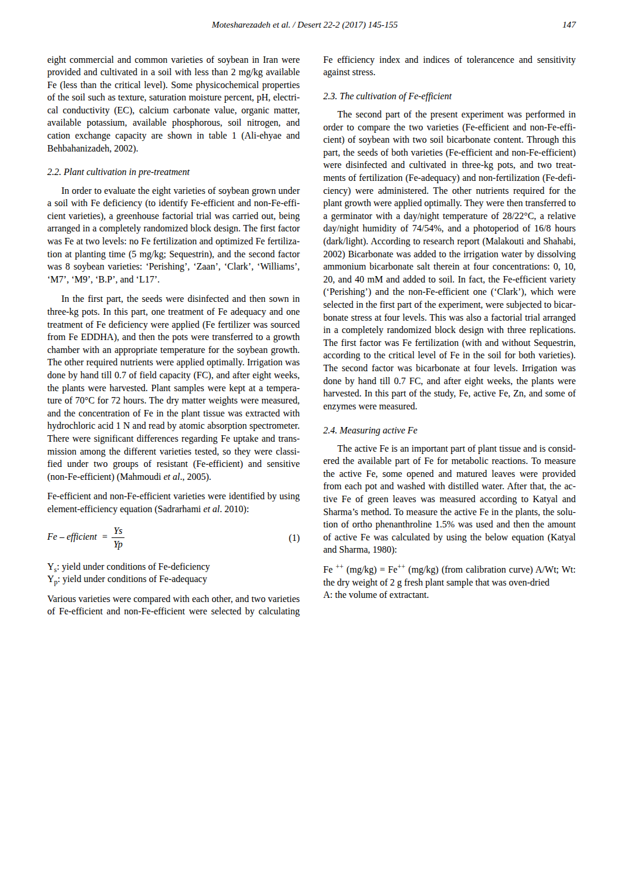Motesharezadeh et al. / Desert 22-2 (2017) 145-155 147
eight commercial and common varieties of soybean in Iran were provided and cultivated in a soil with less than 2 mg/kg available Fe (less than the critical level). Some physicochemical properties of the soil such as texture, saturation moisture percent, pH, electrical conductivity (EC), calcium carbonate value, organic matter, available potassium, available phosphorous, soil nitrogen, and cation exchange capacity are shown in table 1 (Ali-ehyae and Behbahanizadeh, 2002).
2.2. Plant cultivation in pre-treatment
In order to evaluate the eight varieties of soybean grown under a soil with Fe deficiency (to identify Fe-efficient and non-Fe-efficient varieties), a greenhouse factorial trial was carried out, being arranged in a completely randomized block design. The first factor was Fe at two levels: no Fe fertilization and optimized Fe fertilization at planting time (5 mg/kg; Sequestrin), and the second factor was 8 soybean varieties: ‘Perishing’, ‘Zaan’, ‘Clark’, ‘Williams’, ‘M7’, ‘M9’, ‘B.P’, and ‘L17’.
In the first part, the seeds were disinfected and then sown in three-kg pots. In this part, one treatment of Fe adequacy and one treatment of Fe deficiency were applied (Fe fertilizer was sourced from Fe EDDHA), and then the pots were transferred to a growth chamber with an appropriate temperature for the soybean growth. The other required nutrients were applied optimally. Irrigation was done by hand till 0.7 of field capacity (FC), and after eight weeks, the plants were harvested. Plant samples were kept at a temperature of 70°C for 72 hours. The dry matter weights were measured, and the concentration of Fe in the plant tissue was extracted with hydrochloric acid 1 N and read by atomic absorption spectrometer. There were significant differences regarding Fe uptake and transmission among the different varieties tested, so they were classified under two groups of resistant (Fe-efficient) and sensitive (non-Fe-efficient) (Mahmoudi et al., 2005).
Fe-efficient and non-Fe-efficient varieties were identified by using element-efficiency equation (Sadrarhami et al. 2010):
Fe – efficient = Ys Yp (1)
Ys: yield under conditions of Fe-deficiency
Yp: yield under conditions of Fe-adequacy
Various varieties were compared with each other, and two varieties of Fe-efficient and non-Fe-efficient were selected by calculating Fe efficiency index and indices of tolerancence and sensitivity against stress.
2.3. The cultivation of Fe-efficient
The second part of the present experiment was performed in order to compare the two varieties (Fe-efficient and non-Fe-efficient) of soybean with two soil bicarbonate content. Through this part, the seeds of both varieties (Fe-efficient and non-Fe-efficient) were disinfected and cultivated in three-kg pots, and two treatments of fertilization (Fe-adequacy) and non-fertilization (Fe-deficiency) were administered. The other nutrients required for the plant growth were applied optimally. They were then transferred to a germinator with a day/night temperature of 28/22°C, a relative day/night humidity of 74/54%, and a photoperiod of 16/8 hours (dark/light). According to research report (Malakouti and Shahabi, 2002) Bicarbonate was added to the irrigation water by dissolving ammonium bicarbonate salt therein at four concentrations: 0, 10, 20, and 40 mM and added to soil. In fact, the Fe-efficient variety (‘Perishing’) and the non-Fe-efficient one (‘Clark’), which were selected in the first part of the experiment, were subjected to bicarbonate stress at four levels. This was also a factorial trial arranged in a completely randomized block design with three replications. The first factor was Fe fertilization (with and without Sequestrin, according to the critical level of Fe in the soil for both varieties). The second factor was bicarbonate at four levels. Irrigation was done by hand till 0.7 FC, and after eight weeks, the plants were harvested. In this part of the study, Fe, active Fe, Zn, and some of enzymes were measured.
2.4. Measuring active Fe
The active Fe is an important part of plant tissue and is considered the available part of Fe for metabolic reactions. To measure the active Fe, some opened and matured leaves were provided from each pot and washed with distilled water. After that, the active Fe of green leaves was measured according to Katyal and Sharma’s method. To measure the active Fe in the plants, the solution of ortho phenanthroline 1.5% was used and then the amount of active Fe was calculated by using the below equation (Katyal and Sharma, 1980):
Fe ++ (mg/kg) = Fe++ (mg/kg) (from calibration curve) A/Wt; Wt: the dry weight of 2 g fresh plant sample that was oven-dried
A: the volume of extractant.